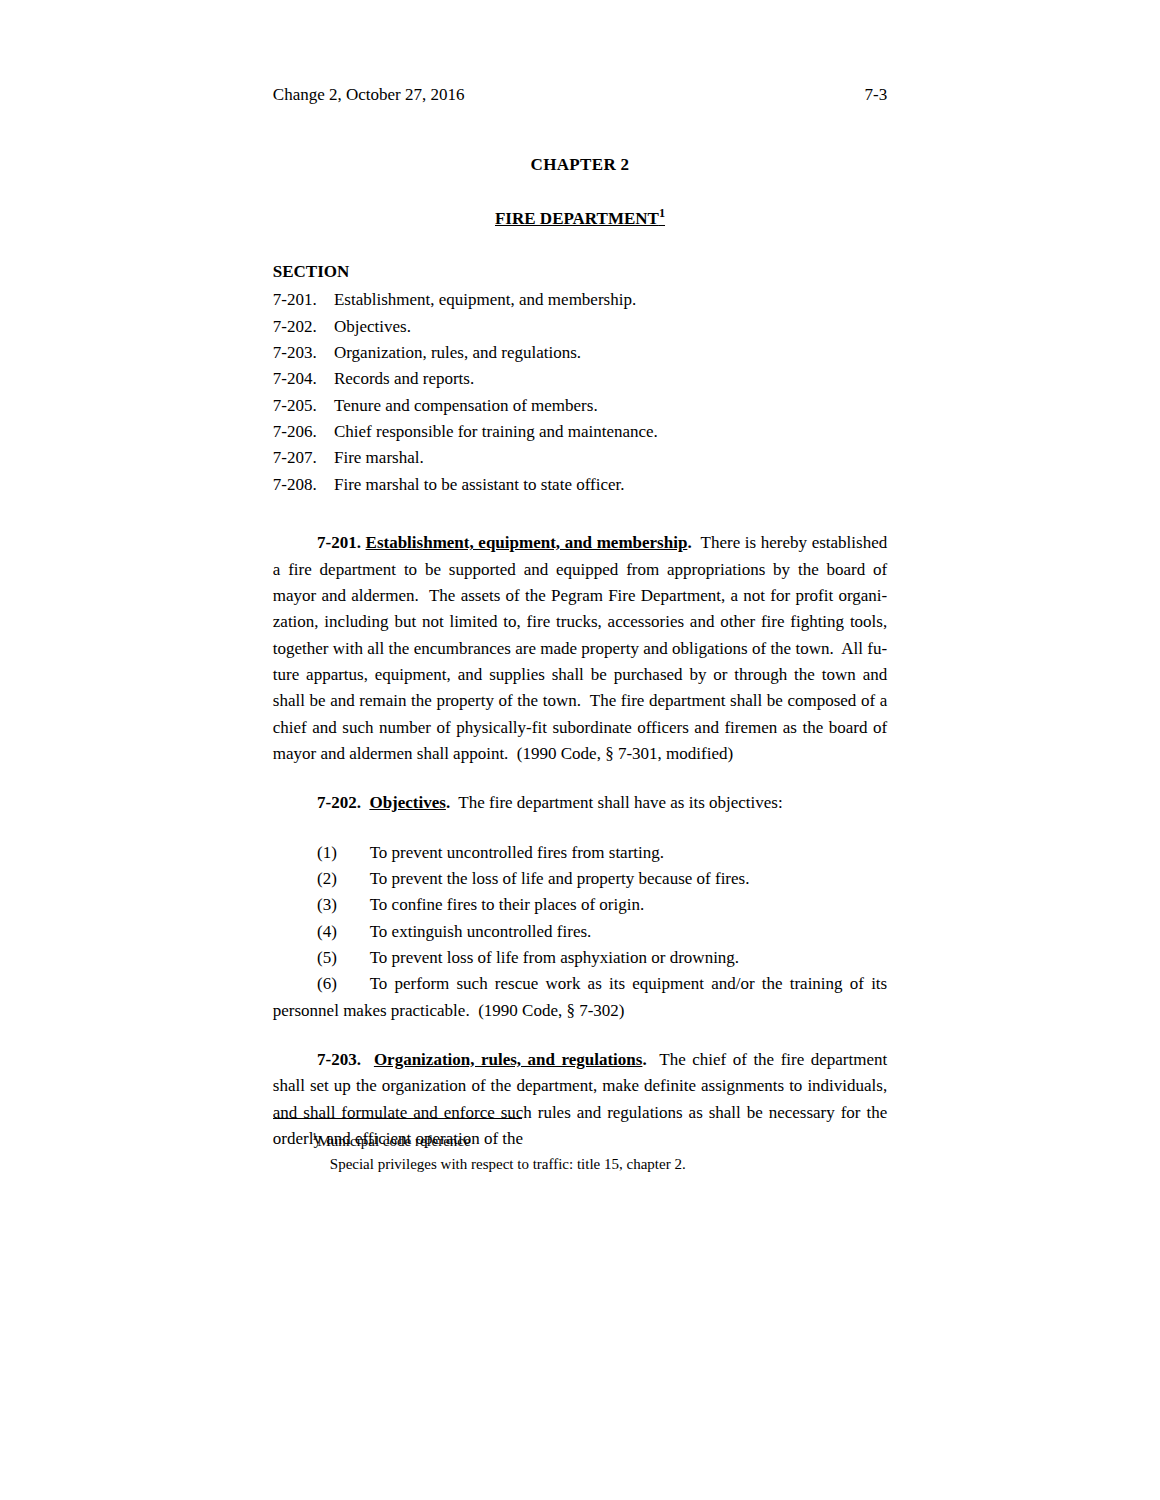Change 2, October 27, 2016
7-3
CHAPTER 2
FIRE DEPARTMENT1
SECTION
7-201. Establishment, equipment, and membership.
7-202. Objectives.
7-203. Organization, rules, and regulations.
7-204. Records and reports.
7-205. Tenure and compensation of members.
7-206. Chief responsible for training and maintenance.
7-207. Fire marshal.
7-208. Fire marshal to be assistant to state officer.
7-201. Establishment, equipment, and membership. There is hereby established a fire department to be supported and equipped from appropriations by the board of mayor and aldermen. The assets of the Pegram Fire Department, a not for profit organization, including but not limited to, fire trucks, accessories and other fire fighting tools, together with all the encumbrances are made property and obligations of the town. All future appartus, equipment, and supplies shall be purchased by or through the town and shall be and remain the property of the town. The fire department shall be composed of a chief and such number of physically-fit subordinate officers and firemen as the board of mayor and aldermen shall appoint. (1990 Code, § 7-301, modified)
7-202. Objectives. The fire department shall have as its objectives:
(1) To prevent uncontrolled fires from starting.
(2) To prevent the loss of life and property because of fires.
(3) To confine fires to their places of origin.
(4) To extinguish uncontrolled fires.
(5) To prevent loss of life from asphyxiation or drowning.
(6) To perform such rescue work as its equipment and/or the training of its personnel makes practicable. (1990 Code, § 7-302)
7-203. Organization, rules, and regulations. The chief of the fire department shall set up the organization of the department, make definite assignments to individuals, and shall formulate and enforce such rules and regulations as shall be necessary for the orderly and efficient operation of the
1Municipal code referenceSpecial privileges with respect to traffic: title 15, chapter 2.